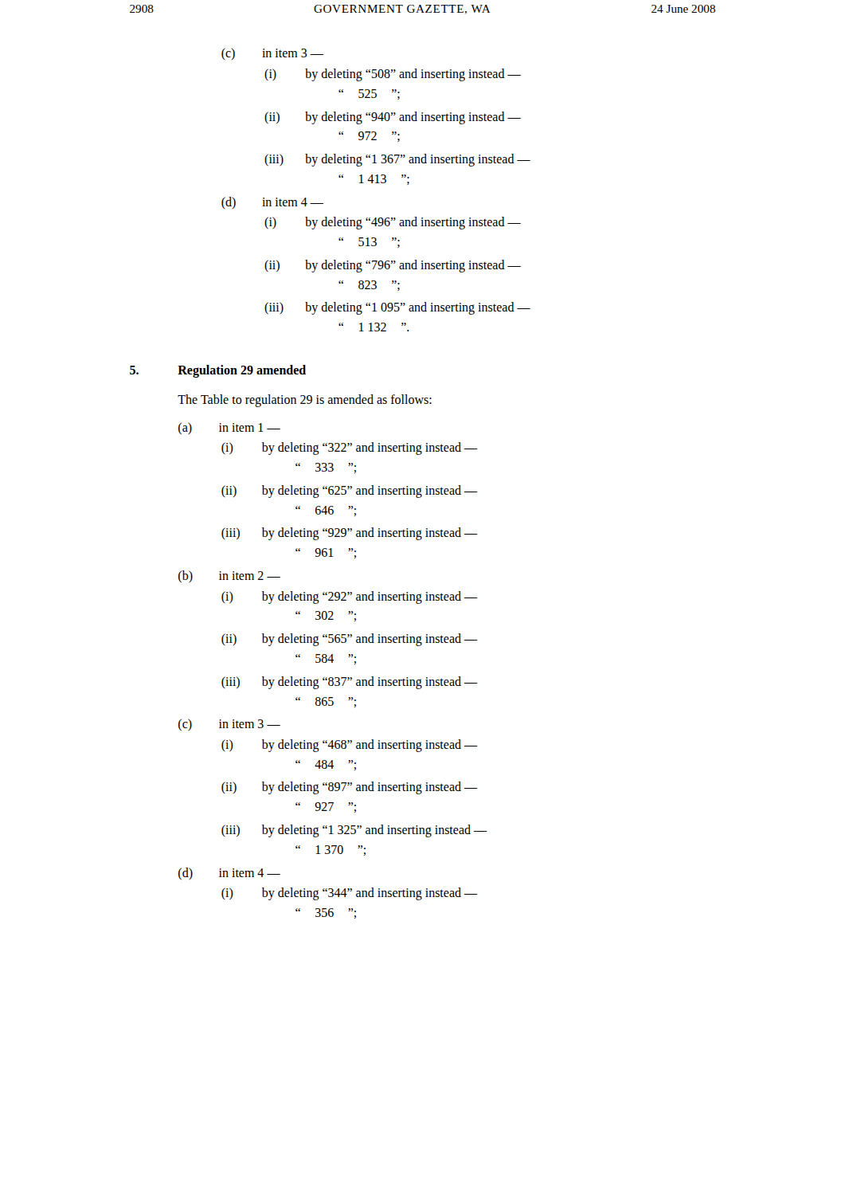2908 GOVERNMENT GAZETTE, WA 24 June 2008
(c)
in item 3 —
(i)
by deleting “508” and inserting instead —
“525”;
(ii)
by deleting “940” and inserting instead —
“972”;
(iii)
by deleting “1 367” and inserting instead —
“1 413”;
(d)
in item 4 —
(i)
by deleting “496” and inserting instead —
“513”;
(ii)
by deleting “796” and inserting instead —
“823”;
(iii)
by deleting “1 095” and inserting instead —
“1 132”.
5.
Regulation 29 amended
The Table to regulation 29 is amended as follows:
(a)
in item 1 —
(i)
by deleting “322” and inserting instead —
“333”;
(ii)
by deleting “625” and inserting instead —
“646”;
(iii)
by deleting “929” and inserting instead —
“961”;
(b)
in item 2 —
(i)
by deleting “292” and inserting instead —
“302”;
(ii)
by deleting “565” and inserting instead —
“584”;
(iii)
by deleting “837” and inserting instead —
“865”;
(c)
in item 3 —
(i)
by deleting “468” and inserting instead —
“484”;
(ii)
by deleting “897” and inserting instead —
“927”;
(iii)
by deleting “1 325” and inserting instead —
“1 370”;
(d)
in item 4 —
(i)
by deleting “344” and inserting instead —
“356”;